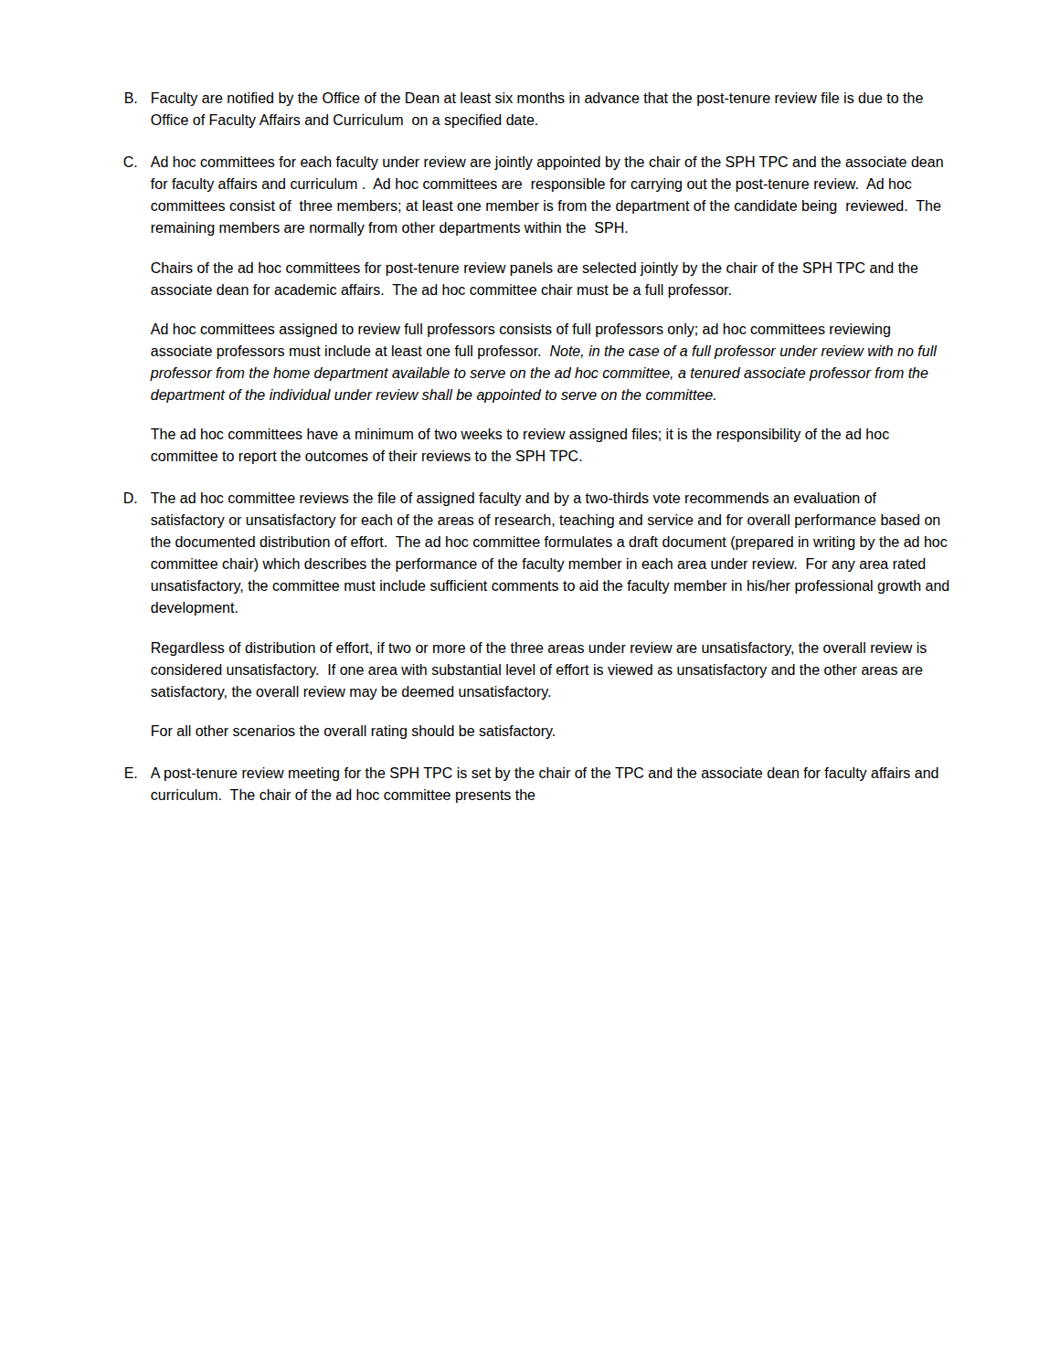Faculty are notified by the Office of the Dean at least six months in advance that the post-tenure review file is due to the Office of Faculty Affairs and Curriculum on a specified date.
Ad hoc committees for each faculty under review are jointly appointed by the chair of the SPH TPC and the associate dean for faculty affairs and curriculum . Ad hoc committees are responsible for carrying out the post-tenure review. Ad hoc committees consist of three members; at least one member is from the department of the candidate being reviewed. The remaining members are normally from other departments within the SPH.
Chairs of the ad hoc committees for post-tenure review panels are selected jointly by the chair of the SPH TPC and the associate dean for academic affairs. The ad hoc committee chair must be a full professor.
Ad hoc committees assigned to review full professors consists of full professors only; ad hoc committees reviewing associate professors must include at least one full professor. Note, in the case of a full professor under review with no full professor from the home department available to serve on the ad hoc committee, a tenured associate professor from the department of the individual under review shall be appointed to serve on the committee.
The ad hoc committees have a minimum of two weeks to review assigned files; it is the responsibility of the ad hoc committee to report the outcomes of their reviews to the SPH TPC.
The ad hoc committee reviews the file of assigned faculty and by a two-thirds vote recommends an evaluation of satisfactory or unsatisfactory for each of the areas of research, teaching and service and for overall performance based on the documented distribution of effort. The ad hoc committee formulates a draft document (prepared in writing by the ad hoc committee chair) which describes the performance of the faculty member in each area under review. For any area rated unsatisfactory, the committee must include sufficient comments to aid the faculty member in his/her professional growth and development.
Regardless of distribution of effort, if two or more of the three areas under review are unsatisfactory, the overall review is considered unsatisfactory. If one area with substantial level of effort is viewed as unsatisfactory and the other areas are satisfactory, the overall review may be deemed unsatisfactory.
For all other scenarios the overall rating should be satisfactory.
A post-tenure review meeting for the SPH TPC is set by the chair of the TPC and the associate dean for faculty affairs and curriculum. The chair of the ad hoc committee presents the